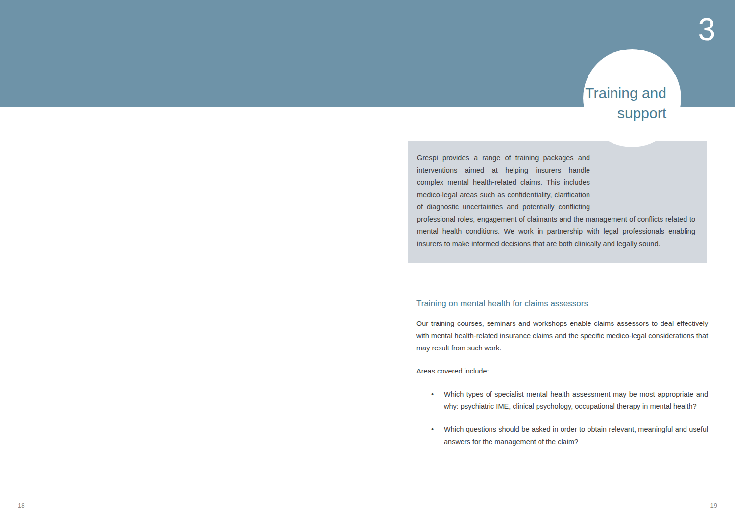3
Training and
support
Grespi provides a range of training packages and interventions aimed at helping insurers handle complex mental health-related claims. This includes medico-legal areas such as confidentiality, clarification of diagnostic uncertainties and potentially conflicting professional roles, engagement of claimants and the management of conflicts related to mental health conditions. We work in partnership with legal professionals enabling insurers to make informed decisions that are both clinically and legally sound.
Training on mental health for claims assessors
Our training courses, seminars and workshops enable claims assessors to deal effectively with mental health-related insurance claims and the specific medico-legal considerations that may result from such work.
Areas covered include:
Which types of specialist mental health assessment may be most appropriate and why: psychiatric IME, clinical psychology, occupational therapy in mental health?
Which questions should be asked in order to obtain relevant, meaningful and useful answers for the management of the claim?
18
19